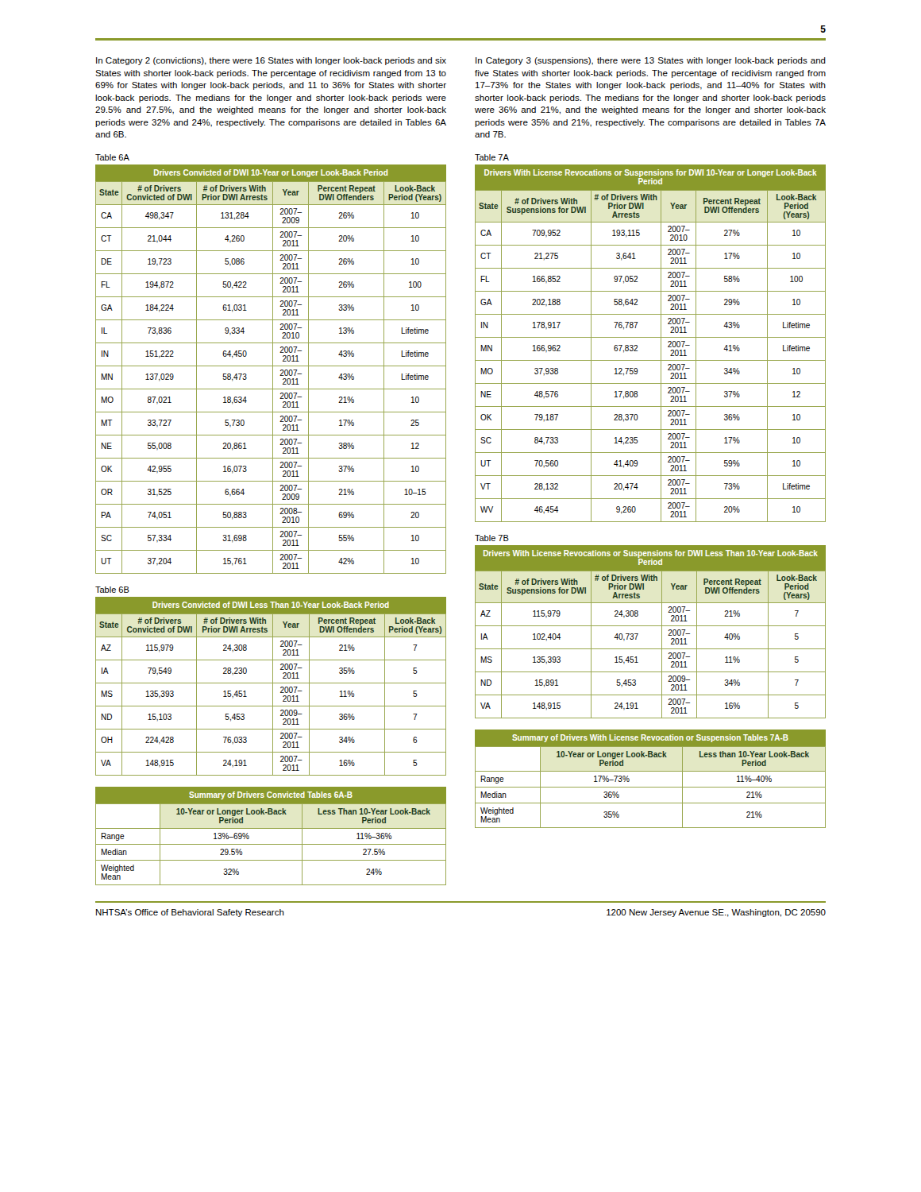5
In Category 2 (convictions), there were 16 States with longer look-back periods and six States with shorter look-back periods. The percentage of recidivism ranged from 13 to 69% for States with longer look-back periods, and 11 to 36% for States with shorter look-back periods. The medians for the longer and shorter look-back periods were 29.5% and 27.5%, and the weighted means for the longer and shorter look-back periods were 32% and 24%, respectively. The comparisons are detailed in Tables 6A and 6B.
Table 6A
Drivers Convicted of DWI 10-Year or Longer Look-Back Period
| State | # of Drivers Convicted of DWI | # of Drivers With Prior DWI Arrests | Year | Percent Repeat DWI Offenders | Look-Back Period (Years) |
| --- | --- | --- | --- | --- | --- |
| CA | 498,347 | 131,284 | 2007–2009 | 26% | 10 |
| CT | 21,044 | 4,260 | 2007–2011 | 20% | 10 |
| DE | 19,723 | 5,086 | 2007–2011 | 26% | 10 |
| FL | 194,872 | 50,422 | 2007–2011 | 26% | 100 |
| GA | 184,224 | 61,031 | 2007–2011 | 33% | 10 |
| IL | 73,836 | 9,334 | 2007–2010 | 13% | Lifetime |
| IN | 151,222 | 64,450 | 2007–2011 | 43% | Lifetime |
| MN | 137,029 | 58,473 | 2007–2011 | 43% | Lifetime |
| MO | 87,021 | 18,634 | 2007–2011 | 21% | 10 |
| MT | 33,727 | 5,730 | 2007–2011 | 17% | 25 |
| NE | 55,008 | 20,861 | 2007–2011 | 38% | 12 |
| OK | 42,955 | 16,073 | 2007–2011 | 37% | 10 |
| OR | 31,525 | 6,664 | 2007–2009 | 21% | 10–15 |
| PA | 74,051 | 50,883 | 2008–2010 | 69% | 20 |
| SC | 57,334 | 31,698 | 2007–2011 | 55% | 10 |
| UT | 37,204 | 15,761 | 2007–2011 | 42% | 10 |
Table 6B
Drivers Convicted of DWI Less Than 10-Year Look-Back Period
| State | # of Drivers Convicted of DWI | # of Drivers With Prior DWI Arrests | Year | Percent Repeat DWI Offenders | Look-Back Period (Years) |
| --- | --- | --- | --- | --- | --- |
| AZ | 115,979 | 24,308 | 2007–2011 | 21% | 7 |
| IA | 79,549 | 28,230 | 2007–2011 | 35% | 5 |
| MS | 135,393 | 15,451 | 2007–2011 | 11% | 5 |
| ND | 15,103 | 5,453 | 2009–2011 | 36% | 7 |
| OH | 224,428 | 76,033 | 2007–2011 | 34% | 6 |
| VA | 148,915 | 24,191 | 2007–2011 | 16% | 5 |
Summary of Drivers Convicted Tables 6A-B
| | 10-Year or Longer Look-Back Period | Less Than 10-Year Look-Back Period |
| --- | --- | --- |
| Range | 13%–69% | 11%–36% |
| Median | 29.5% | 27.5% |
| Weighted Mean | 32% | 24% |
In Category 3 (suspensions), there were 13 States with longer look-back periods and five States with shorter look-back periods. The percentage of recidivism ranged from 17–73% for the States with longer look-back periods, and 11–40% for States with shorter look-back periods. The medians for the longer and shorter look-back periods were 36% and 21%, and the weighted means for the longer and shorter look-back periods were 35% and 21%, respectively. The comparisons are detailed in Tables 7A and 7B.
Table 7A
Drivers With License Revocations or Suspensions for DWI 10-Year or Longer Look-Back Period
| State | # of Drivers With Suspensions for DWI | # of Drivers With Prior DWI Arrests | Year | Percent Repeat DWI Offenders | Look-Back Period (Years) |
| --- | --- | --- | --- | --- | --- |
| CA | 709,952 | 193,115 | 2007–2010 | 27% | 10 |
| CT | 21,275 | 3,641 | 2007–2011 | 17% | 10 |
| FL | 166,852 | 97,052 | 2007–2011 | 58% | 100 |
| GA | 202,188 | 58,642 | 2007–2011 | 29% | 10 |
| IN | 178,917 | 76,787 | 2007–2011 | 43% | Lifetime |
| MN | 166,962 | 67,832 | 2007–2011 | 41% | Lifetime |
| MO | 37,938 | 12,759 | 2007–2011 | 34% | 10 |
| NE | 48,576 | 17,808 | 2007–2011 | 37% | 12 |
| OK | 79,187 | 28,370 | 2007–2011 | 36% | 10 |
| SC | 84,733 | 14,235 | 2007–2011 | 17% | 10 |
| UT | 70,560 | 41,409 | 2007–2011 | 59% | 10 |
| VT | 28,132 | 20,474 | 2007–2011 | 73% | Lifetime |
| WV | 46,454 | 9,260 | 2007–2011 | 20% | 10 |
Table 7B
Drivers With License Revocations or Suspensions for DWI Less Than 10-Year Look-Back Period
| State | # of Drivers With Suspensions for DWI | # of Drivers With Prior DWI Arrests | Year | Percent Repeat DWI Offenders | Look-Back Period (Years) |
| --- | --- | --- | --- | --- | --- |
| AZ | 115,979 | 24,308 | 2007–2011 | 21% | 7 |
| IA | 102,404 | 40,737 | 2007–2011 | 40% | 5 |
| MS | 135,393 | 15,451 | 2007–2011 | 11% | 5 |
| ND | 15,891 | 5,453 | 2009–2011 | 34% | 7 |
| VA | 148,915 | 24,191 | 2007–2011 | 16% | 5 |
Summary of Drivers With License Revocation or Suspension Tables 7A-B
| | 10-Year or Longer Look-Back Period | Less than 10-Year Look-Back Period |
| --- | --- | --- |
| Range | 17%–73% | 11%–40% |
| Median | 36% | 21% |
| Weighted Mean | 35% | 21% |
NHTSA’s Office of Behavioral Safety Research
1200 New Jersey Avenue SE., Washington, DC 20590